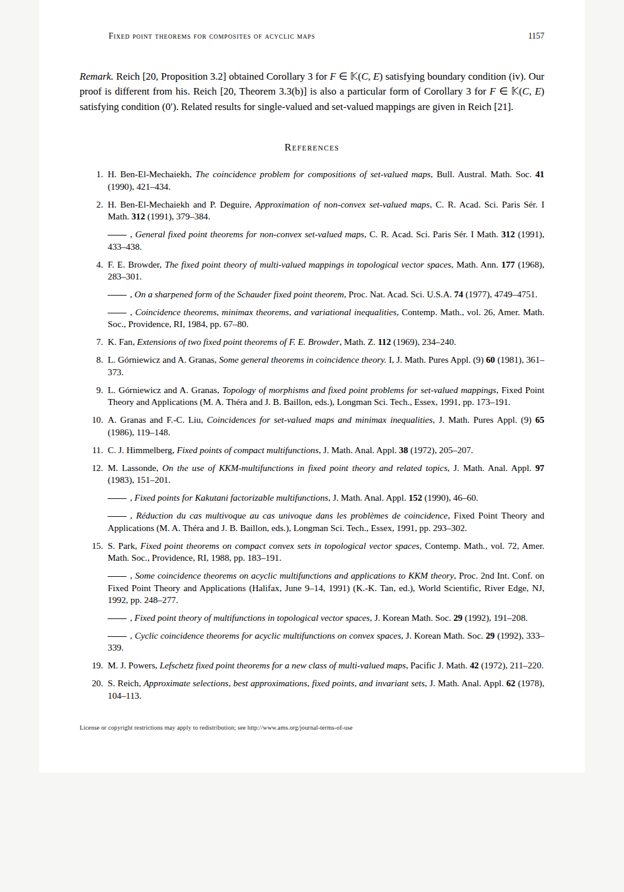Fixed point theorems for composites of acyclic maps 1157
Remark. Reich [20, Proposition 3.2] obtained Corollary 3 for F ∈ 𝕂(C, E) satisfying boundary condition (iv). Our proof is different from his. Reich [20, Theorem 3.3(b)] is also a particular form of Corollary 3 for F ∈ 𝕂(C, E) satisfying condition (0′). Related results for single-valued and set-valued mappings are given in Reich [21].
References
H. Ben-El-Mechaiekh, The coincidence problem for compositions of set-valued maps, Bull. Austral. Math. Soc. 41 (1990), 421–434.
H. Ben-El-Mechaiekh and P. Deguire, Approximation of non-convex set-valued maps, C. R. Acad. Sci. Paris Sér. I Math. 312 (1991), 379–384.
, General fixed point theorems for non-convex set-valued maps, C. R. Acad. Sci. Paris Sér. I Math. 312 (1991), 433–438.
F. E. Browder, The fixed point theory of multi-valued mappings in topological vector spaces, Math. Ann. 177 (1968), 283–301.
, On a sharpened form of the Schauder fixed point theorem, Proc. Nat. Acad. Sci. U.S.A. 74 (1977), 4749–4751.
, Coincidence theorems, minimax theorems, and variational inequalities, Contemp. Math., vol. 26, Amer. Math. Soc., Providence, RI, 1984, pp. 67–80.
K. Fan, Extensions of two fixed point theorems of F. E. Browder, Math. Z. 112 (1969), 234–240.
L. Górniewicz and A. Granas, Some general theorems in coincidence theory. I, J. Math. Pures Appl. (9) 60 (1981), 361–373.
L. Górniewicz and A. Granas, Topology of morphisms and fixed point problems for set-valued mappings, Fixed Point Theory and Applications (M. A. Théra and J. B. Baillon, eds.), Longman Sci. Tech., Essex, 1991, pp. 173–191.
A. Granas and F.-C. Liu, Coincidences for set-valued maps and minimax inequalities, J. Math. Pures Appl. (9) 65 (1986), 119–148.
C. J. Himmelberg, Fixed points of compact multifunctions, J. Math. Anal. Appl. 38 (1972), 205–207.
M. Lassonde, On the use of KKM-multifunctions in fixed point theory and related topics, J. Math. Anal. Appl. 97 (1983), 151–201.
, Fixed points for Kakutani factorizable multifunctions, J. Math. Anal. Appl. 152 (1990), 46–60.
, Réduction du cas multivoque au cas univoque dans les problèmes de coincidence, Fixed Point Theory and Applications (M. A. Théra and J. B. Baillon, eds.), Longman Sci. Tech., Essex, 1991, pp. 293–302.
S. Park, Fixed point theorems on compact convex sets in topological vector spaces, Contemp. Math., vol. 72, Amer. Math. Soc., Providence, RI, 1988, pp. 183–191.
, Some coincidence theorems on acyclic multifunctions and applications to KKM theory, Proc. 2nd Int. Conf. on Fixed Point Theory and Applications (Halifax, June 9–14, 1991) (K.-K. Tan, ed.), World Scientific, River Edge, NJ, 1992, pp. 248–277.
, Fixed point theory of multifunctions in topological vector spaces, J. Korean Math. Soc. 29 (1992), 191–208.
, Cyclic coincidence theorems for acyclic multifunctions on convex spaces, J. Korean Math. Soc. 29 (1992), 333–339.
M. J. Powers, Lefschetz fixed point theorems for a new class of multi-valued maps, Pacific J. Math. 42 (1972), 211–220.
S. Reich, Approximate selections, best approximations, fixed points, and invariant sets, J. Math. Anal. Appl. 62 (1978), 104–113.
License or copyright restrictions may apply to redistribution; see http://www.ams.org/journal-terms-of-use